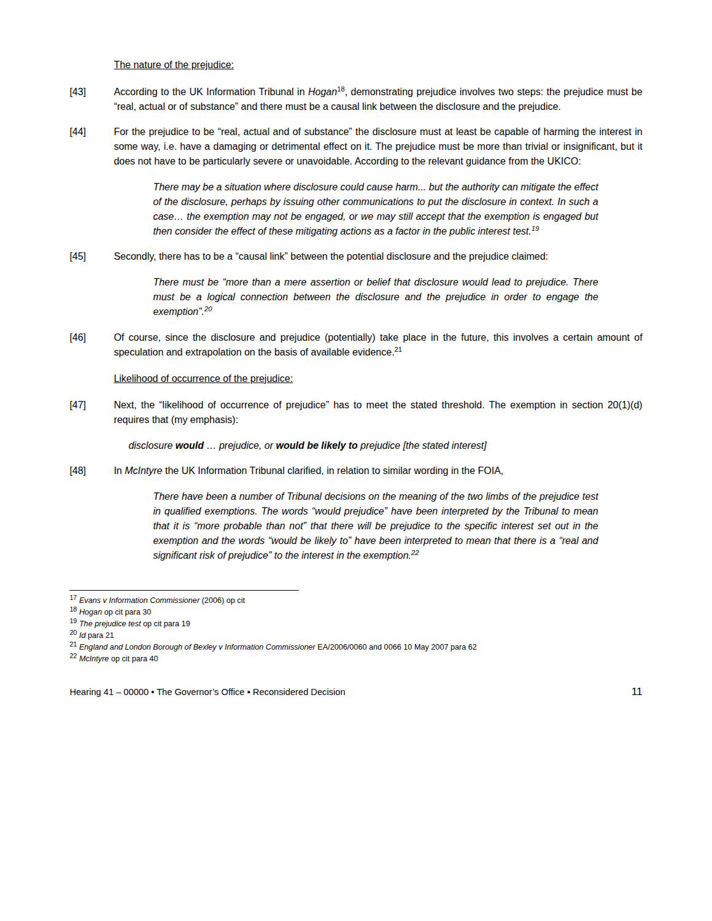The nature of the prejudice:
[43]
According to the UK Information Tribunal in Hogan18, demonstrating prejudice involves two steps: the prejudice must be “real, actual or of substance” and there must be a causal link between the disclosure and the prejudice.
[44]
For the prejudice to be “real, actual and of substance” the disclosure must at least be capable of harming the interest in some way, i.e. have a damaging or detrimental effect on it. The prejudice must be more than trivial or insignificant, but it does not have to be particularly severe or unavoidable. According to the relevant guidance from the UKICO:
There may be a situation where disclosure could cause harm... but the authority can mitigate the effect of the disclosure, perhaps by issuing other communications to put the disclosure in context. In such a case… the exemption may not be engaged, or we may still accept that the exemption is engaged but then consider the effect of these mitigating actions as a factor in the public interest test.19
[45]
Secondly, there has to be a “causal link” between the potential disclosure and the prejudice claimed:
There must be “more than a mere assertion or belief that disclosure would lead to prejudice. There must be a logical connection between the disclosure and the prejudice in order to engage the exemption”.20
[46]
Of course, since the disclosure and prejudice (potentially) take place in the future, this involves a certain amount of speculation and extrapolation on the basis of available evidence.21
Likelihood of occurrence of the prejudice:
[47]
Next, the “likelihood of occurrence of prejudice” has to meet the stated threshold. The exemption in section 20(1)(d) requires that (my emphasis):
disclosure would … prejudice, or would be likely to prejudice [the stated interest]
[48]
In McIntyre the UK Information Tribunal clarified, in relation to similar wording in the FOIA,
There have been a number of Tribunal decisions on the meaning of the two limbs of the prejudice test in qualified exemptions. The words “would prejudice” have been interpreted by the Tribunal to mean that it is “more probable than not” that there will be prejudice to the specific interest set out in the exemption and the words “would be likely to” have been interpreted to mean that there is a “real and significant risk of prejudice” to the interest in the exemption.22
17 Evans v Information Commissioner (2006) op cit
18 Hogan op cit para 30
19 The prejudice test op cit para 19
20 Id para 21
21 England and London Borough of Bexley v Information Commissioner EA/2006/0060 and 0066 10 May 2007 para 62
22 McIntyre op cit para 40
Hearing 41 – 00000 • The Governor’s Office ▪ Reconsidered Decision 11